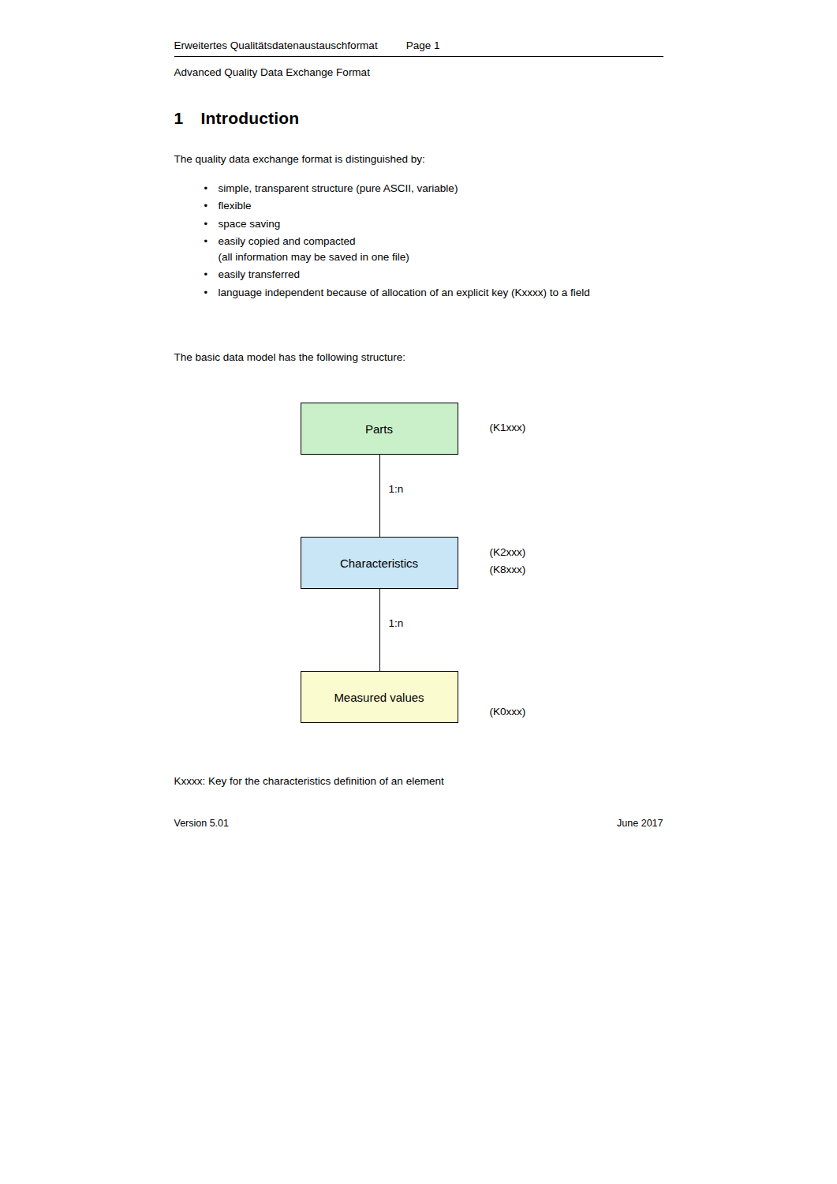Erweitertes Qualitätsdatenaustauschformat Page 1
Advanced Quality Data Exchange Format
1 Introduction
The quality data exchange format is distinguished by:
simple, transparent structure (pure ASCII, variable)
flexible
space saving
easily copied and compacted(all information may be saved in one file)
easily transferred
language independent because of allocation of an explicit key (Kxxxx) to a field
The basic data model has the following structure:
Parts
1:n
Characteristics
1:n
Measured values
(K1xxx)
(K2xxx)
(K8xxx)
(K0xxx)
Kxxxx: Key for the characteristics definition of an element
Version 5.01 June 2017